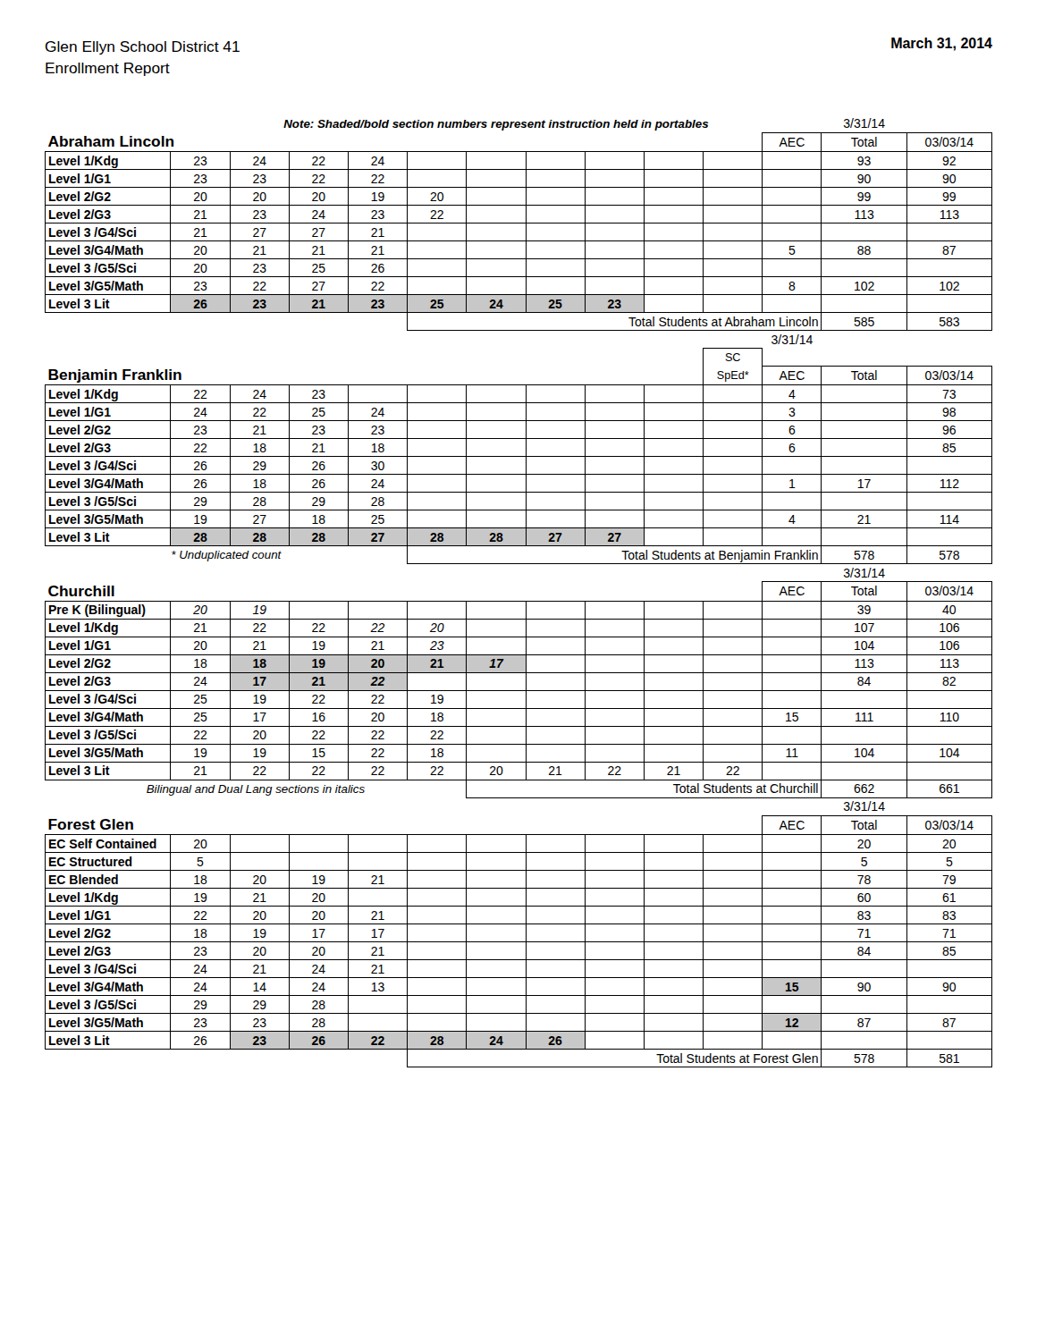Glen Ellyn School District 41
Enrollment Report
March 31, 2014
| | Note: Shaded/bold section numbers represent instruction held in portables | 3/31/14 | |
| Abraham Lincoln | AEC | Total | 03/03/14 |
| Level 1/Kdg | 23 | 24 | 22 | 24 | | | | | | | | 93 | 92 |
| Level 1/G1 | 23 | 23 | 22 | 22 | | | | | | | | 90 | 90 |
| Level 2/G2 | 20 | 20 | 20 | 19 | 20 | | | | | | | 99 | 99 |
| Level 2/G3 | 21 | 23 | 24 | 23 | 22 | | | | | | | 113 | 113 |
| Level 3 /G4/Sci | 21 | 27 | 27 | 21 | | | | | | | | | |
| Level 3/G4/Math | 20 | 21 | 21 | 21 | | | | | | | 5 | 88 | 87 |
| Level 3 /G5/Sci | 20 | 23 | 25 | 26 | | | | | | | | | |
| Level 3/G5/Math | 23 | 22 | 27 | 22 | | | | | | | 8 | 102 | 102 |
| Level 3 Lit | 26 | 23 | 21 | 23 | 25 | 24 | 25 | 23 | | | | | |
| | | | | | Total Students at Abraham Lincoln | 585 | 583 |
| | 3/31/14 | |
| | SC | | | |
| Benjamin Franklin | SpEd* | AEC | Total | 03/03/14 |
| Level 1/Kdg | 22 | 24 | 23 | | | | | | | | 4 | | 73 | 73 |
| Level 1/G1 | 24 | 22 | 25 | 24 | | | | | | | 3 | | 98 | 97 |
| Level 2/G2 | 23 | 21 | 23 | 23 | | | | | | | 6 | | 96 | 97 |
| Level 2/G3 | 22 | 18 | 21 | 18 | | | | | | | 6 | | 85 | 83 |
| Level 3 /G4/Sci | 26 | 29 | 26 | 30 | | | | | | | | | | |
| Level 3/G4/Math | 26 | 18 | 26 | 24 | | | | | | | 1 | 17 | 112 | 113 |
| Level 3 /G5/Sci | 29 | 28 | 29 | 28 | | | | | | | | | | |
| Level 3/G5/Math | 19 | 27 | 18 | 25 | | | | | | | 4 | 21 | 114 | 115 |
| Level 3 Lit | 28 | 28 | 28 | 27 | 28 | 28 | 27 | 27 | | | | | | |
| * Unduplicated count | Total Students at Benjamin Franklin | 578 | 578 |
| | 3/31/14 | |
| Churchill | AEC | Total | 03/03/14 |
| Pre K (Bilingual) | 20 | 19 | | | | | | | | | | 39 | 40 |
| Level 1/Kdg | 21 | 22 | 22 | 22 | 20 | | | | | | | 107 | 106 |
| Level 1/G1 | 20 | 21 | 19 | 21 | 23 | | | | | | | 104 | 106 |
| Level 2/G2 | 18 | 18 | 19 | 20 | 21 | 17 | | | | | | 113 | 113 |
| Level 2/G3 | 24 | 17 | 21 | 22 | | | | | | | | 84 | 82 |
| Level 3 /G4/Sci | 25 | 19 | 22 | 22 | 19 | | | | | | | | |
| Level 3/G4/Math | 25 | 17 | 16 | 20 | 18 | | | | | | 15 | 111 | 110 |
| Level 3 /G5/Sci | 22 | 20 | 22 | 22 | 22 | | | | | | | | |
| Level 3/G5/Math | 19 | 19 | 15 | 22 | 18 | | | | | | 11 | 104 | 104 |
| Level 3 Lit | 21 | 22 | 22 | 22 | 22 | 20 | 21 | 22 | 21 | 22 | | | |
| Bilingual and Dual Lang sections in italics | Total Students at Churchill | 662 | 661 |
| | 3/31/14 | |
| Forest Glen | AEC | Total | 03/03/14 |
| EC Self Contained | 20 | | | | | | | | | | | 20 | 20 |
| EC Structured | 5 | | | | | | | | | | | 5 | 5 |
| EC Blended | 18 | 20 | 19 | 21 | | | | | | | | 78 | 79 |
| Level 1/Kdg | 19 | 21 | 20 | | | | | | | | | 60 | 61 |
| Level 1/G1 | 22 | 20 | 20 | 21 | | | | | | | | 83 | 83 |
| Level 2/G2 | 18 | 19 | 17 | 17 | | | | | | | | 71 | 71 |
| Level 2/G3 | 23 | 20 | 20 | 21 | | | | | | | | 84 | 85 |
| Level 3 /G4/Sci | 24 | 21 | 24 | 21 | | | | | | | | | |
| Level 3/G4/Math | 24 | 14 | 24 | 13 | | | | | | | 15 | 90 | 90 |
| Level 3 /G5/Sci | 29 | 29 | 28 | | | | | | | | | | |
| Level 3/G5/Math | 23 | 23 | 28 | | | | | | | | 12 | 87 | 87 |
| Level 3 Lit | 26 | 23 | 26 | 22 | 28 | 24 | 26 | | | | | | |
| | Total Students at Forest Glen | 578 | 581 |